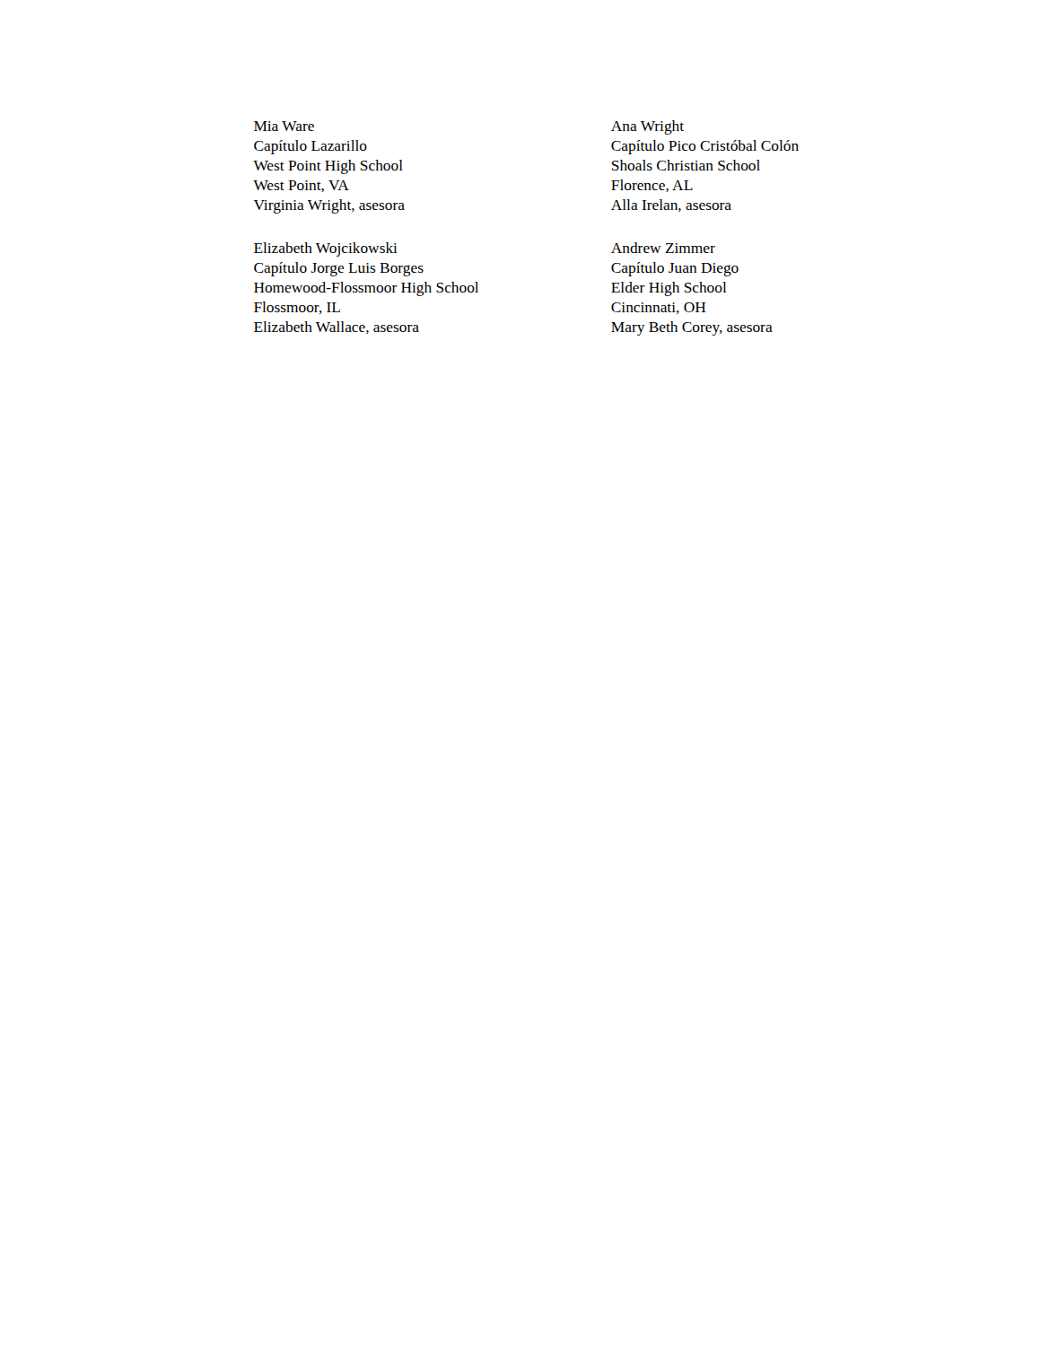Mia Ware
Capítulo Lazarillo
West Point High School
West Point, VA
Virginia Wright, asesora
Elizabeth Wojcikowski
Capítulo Jorge Luis Borges
Homewood-Flossmoor High School
Flossmoor, IL
Elizabeth Wallace, asesora
Ana Wright
Capítulo Pico Cristóbal Colón
Shoals Christian School
Florence, AL
Alla Irelan, asesora
Andrew Zimmer
Capítulo Juan Diego
Elder High School
Cincinnati, OH
Mary Beth Corey, asesora